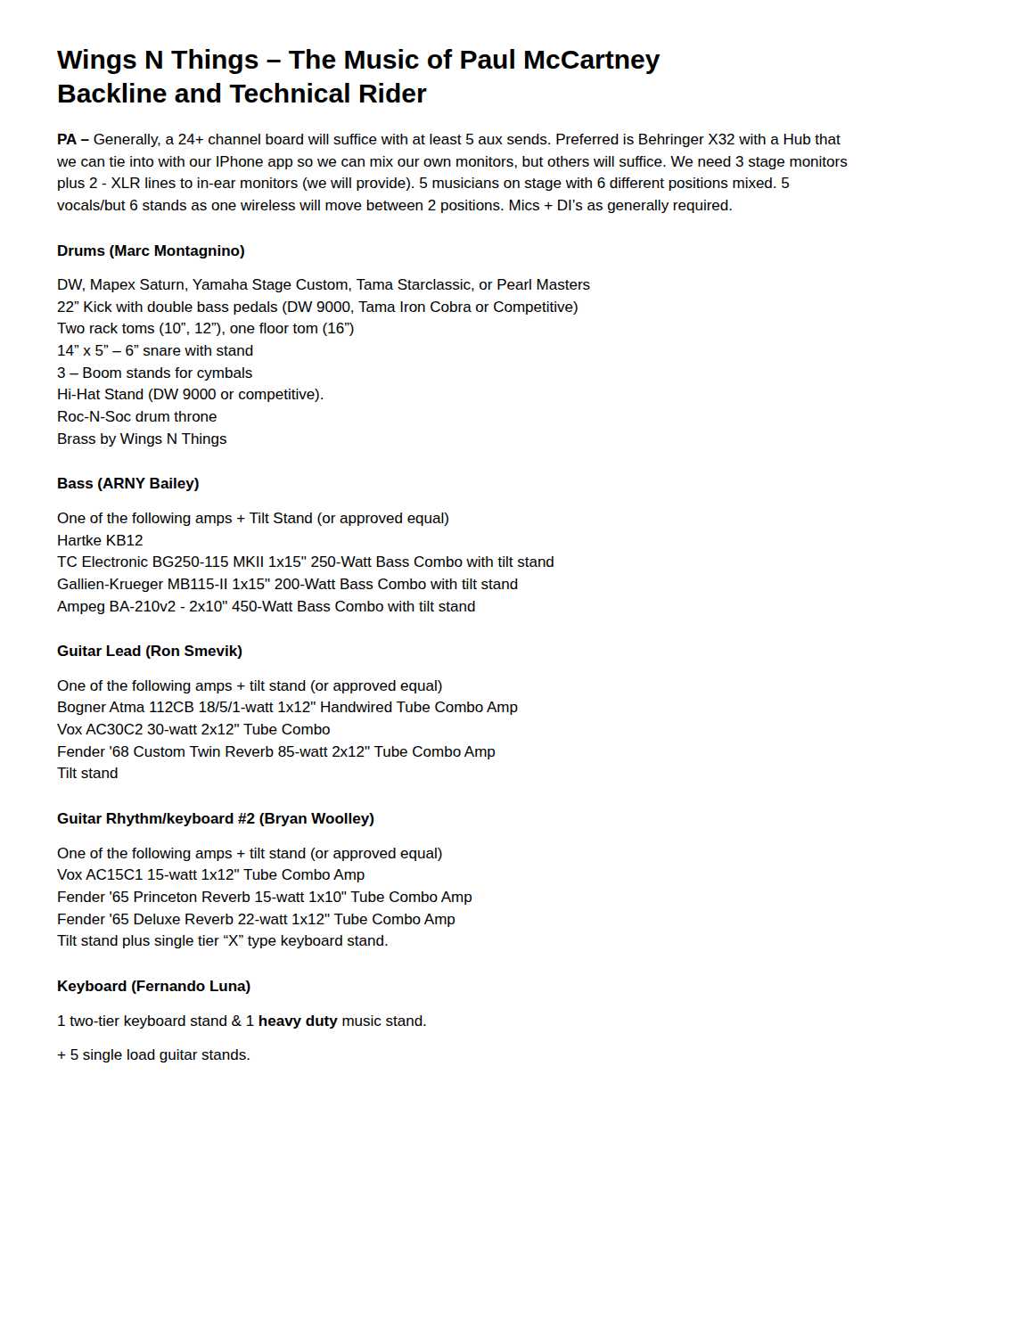Wings N Things – The Music of Paul McCartney
Backline and Technical Rider
PA – Generally, a 24+ channel board will suffice with at least 5 aux sends. Preferred is Behringer X32 with a Hub that we can tie into with our IPhone app so we can mix our own monitors, but others will suffice. We need 3 stage monitors plus 2 - XLR lines to in-ear monitors (we will provide). 5 musicians on stage with 6 different positions mixed. 5 vocals/but 6 stands as one wireless will move between 2 positions. Mics + DI’s as generally required.
Drums (Marc Montagnino)
DW, Mapex Saturn, Yamaha Stage Custom, Tama Starclassic, or Pearl Masters
22” Kick with double bass pedals (DW 9000, Tama Iron Cobra or Competitive)
Two rack toms (10”, 12”), one floor tom (16”)
14” x 5” – 6” snare with stand
3 – Boom stands for cymbals
Hi-Hat Stand (DW 9000 or competitive).
Roc-N-Soc drum throne
Brass by Wings N Things
Bass (ARNY Bailey)
One of the following amps + Tilt Stand (or approved equal)
Hartke KB12
TC Electronic BG250-115 MKII 1x15" 250-Watt Bass Combo with tilt stand
Gallien-Krueger MB115-II 1x15" 200-Watt Bass Combo with tilt stand
Ampeg BA-210v2 - 2x10" 450-Watt Bass Combo with tilt stand
Guitar Lead (Ron Smevik)
One of the following amps + tilt stand (or approved equal)
Bogner Atma 112CB 18/5/1-watt 1x12" Handwired Tube Combo Amp
Vox AC30C2 30-watt 2x12" Tube Combo
Fender '68 Custom Twin Reverb 85-watt 2x12" Tube Combo Amp
Tilt stand
Guitar Rhythm/keyboard #2 (Bryan Woolley)
One of the following amps + tilt stand (or approved equal)
Vox AC15C1 15-watt 1x12" Tube Combo Amp
Fender '65 Princeton Reverb 15-watt 1x10" Tube Combo Amp
Fender '65 Deluxe Reverb 22-watt 1x12" Tube Combo Amp
Tilt stand plus single tier “X” type keyboard stand.
Keyboard (Fernando Luna)
1 two-tier keyboard stand & 1 heavy duty music stand.
+ 5 single load guitar stands.